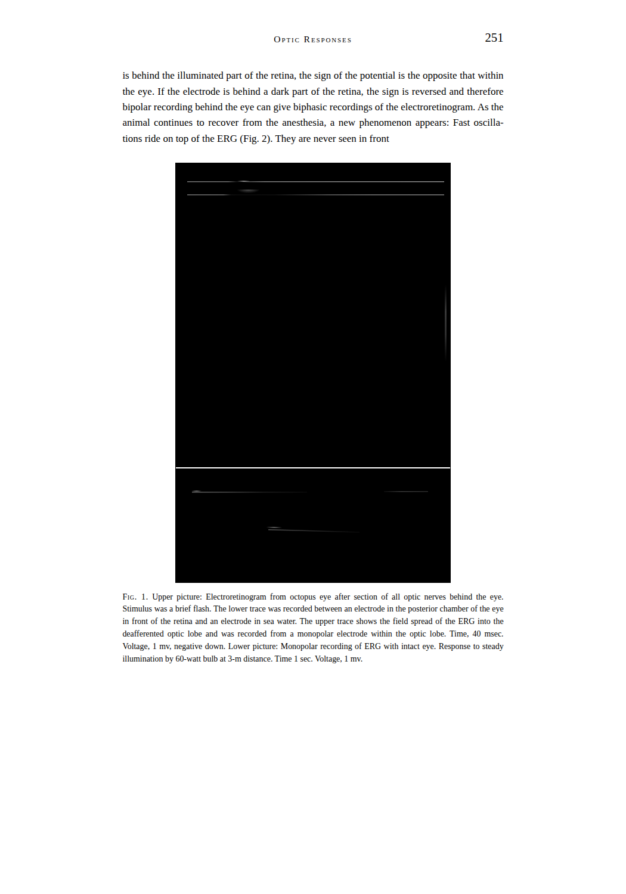Optic Responses 251
is behind the illuminated part of the retina, the sign of the potential is the opposite that within the eye. If the electrode is behind a dark part of the retina, the sign is reversed and therefore bipolar recording behind the eye can give biphasic recordings of the electroretinogram. As the animal continues to recover from the anesthesia, a new phenomenon appears: Fast oscillations ride on top of the ERG (Fig. 2). They are never seen in front
Fig. 1. Upper picture: Electroretinogram from octopus eye after section of all optic nerves behind the eye. Stimulus was a brief flash. The lower trace was recorded between an electrode in the posterior chamber of the eye in front of the retina and an electrode in sea water. The upper trace shows the field spread of the ERG into the deafferented optic lobe and was recorded from a monopolar electrode within the optic lobe. Time, 40 msec. Voltage, 1 mv, negative down. Lower picture: Monopolar recording of ERG with intact eye. Response to steady illumination by 60-watt bulb at 3-m distance. Time 1 sec. Voltage, 1 mv.